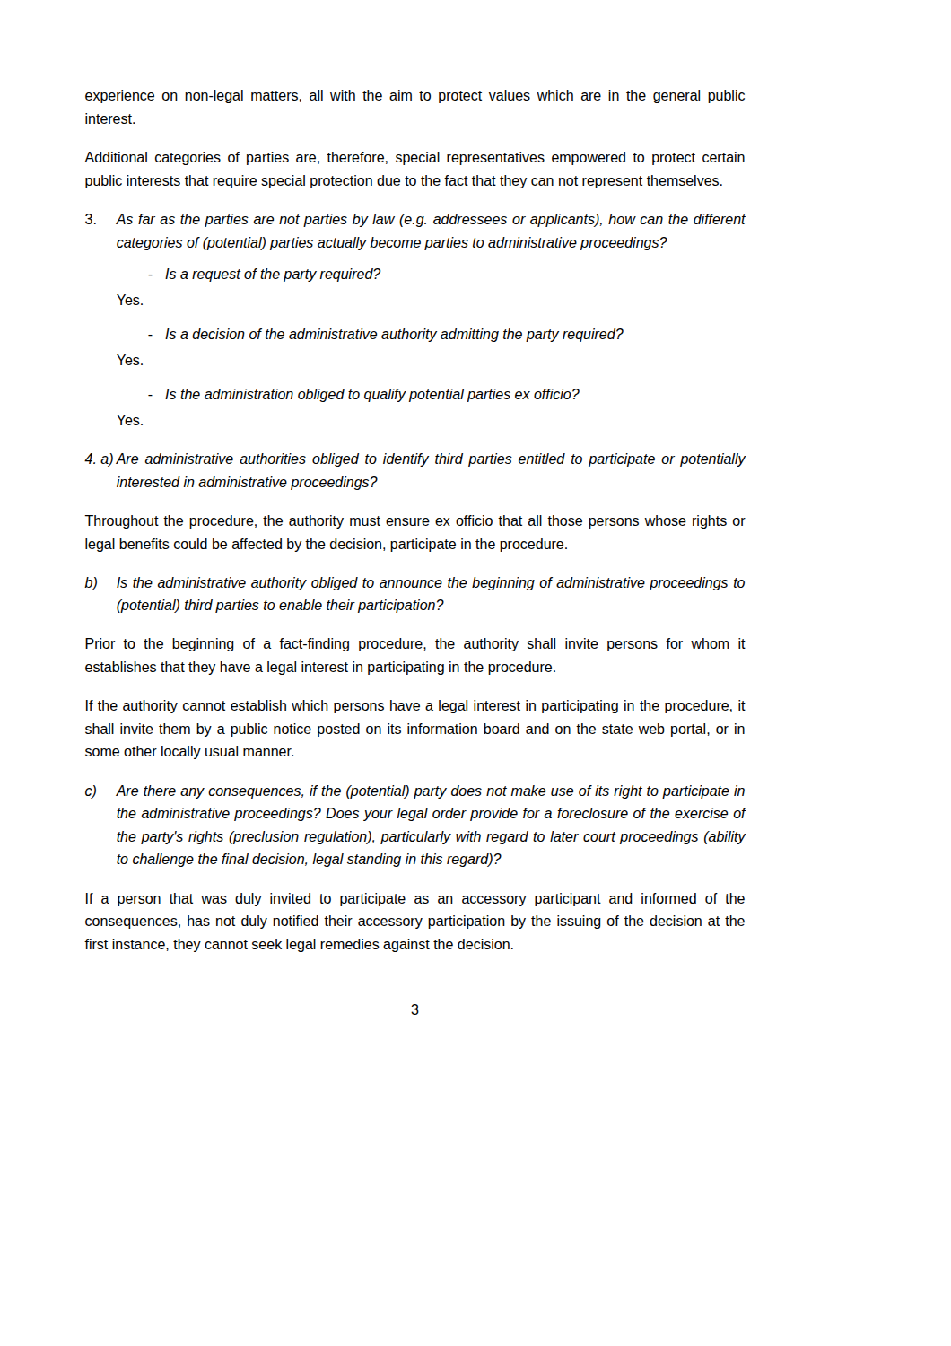experience on non-legal matters, all with the aim to protect values which are in the general public interest.
Additional categories of parties are, therefore, special representatives empowered to protect certain public interests that require special protection due to the fact that they can not represent themselves.
3. As far as the parties are not parties by law (e.g. addressees or applicants), how can the different categories of (potential) parties actually become parties to administrative proceedings?
Is a request of the party required?
Yes.
Is a decision of the administrative authority admitting the party required?
Yes.
Is the administration obliged to qualify potential parties ex officio?
Yes.
4. a) Are administrative authorities obliged to identify third parties entitled to participate or potentially interested in administrative proceedings?
Throughout the procedure, the authority must ensure ex officio that all those persons whose rights or legal benefits could be affected by the decision, participate in the procedure.
b) Is the administrative authority obliged to announce the beginning of administrative proceedings to (potential) third parties to enable their participation?
Prior to the beginning of a fact-finding procedure, the authority shall invite persons for whom it establishes that they have a legal interest in participating in the procedure.
If the authority cannot establish which persons have a legal interest in participating in the procedure, it shall invite them by a public notice posted on its information board and on the state web portal, or in some other locally usual manner.
c) Are there any consequences, if the (potential) party does not make use of its right to participate in the administrative proceedings? Does your legal order provide for a foreclosure of the exercise of the party's rights (preclusion regulation), particularly with regard to later court proceedings (ability to challenge the final decision, legal standing in this regard)?
If a person that was duly invited to participate as an accessory participant and informed of the consequences, has not duly notified their accessory participation by the issuing of the decision at the first instance, they cannot seek legal remedies against the decision.
3